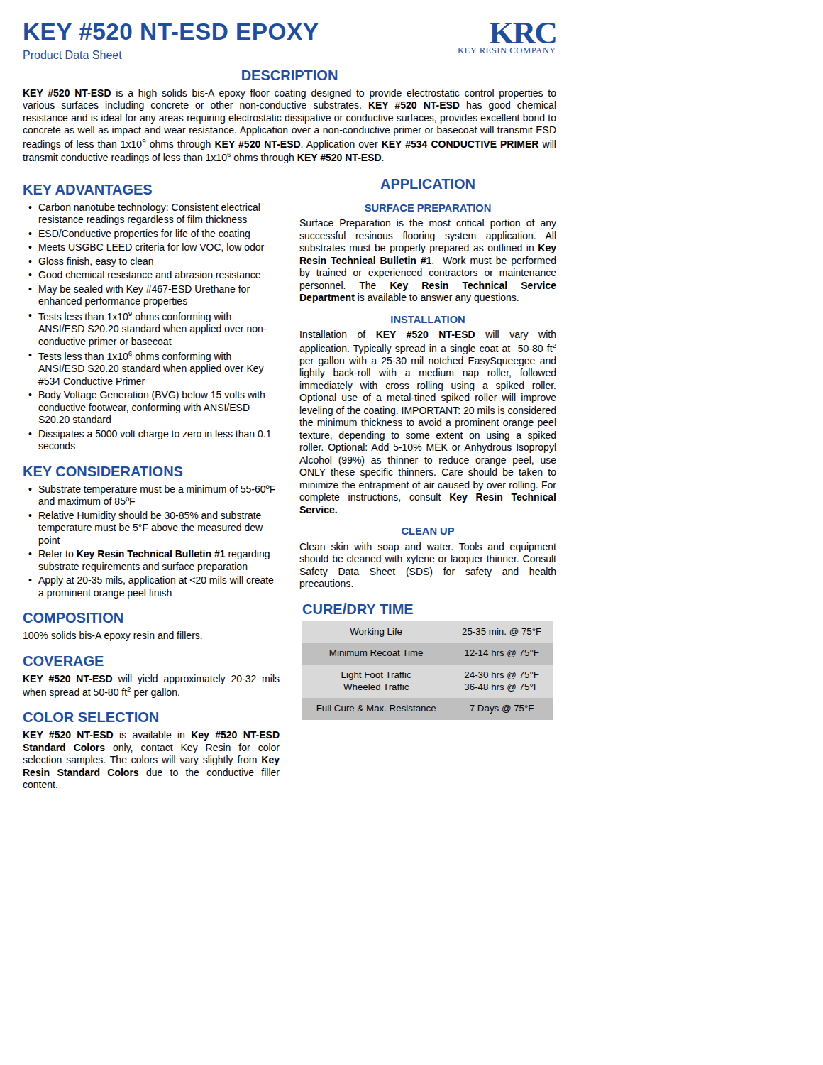KEY #520 NT-ESD EPOXY
Product Data Sheet
KRC KEY RESIN COMPANY
DESCRIPTION
KEY #520 NT-ESD is a high solids bis-A epoxy floor coating designed to provide electrostatic control properties to various surfaces including concrete or other non-conductive substrates. KEY #520 NT-ESD has good chemical resistance and is ideal for any areas requiring electrostatic dissipative or conductive surfaces, provides excellent bond to concrete as well as impact and wear resistance. Application over a non-conductive primer or basecoat will transmit ESD readings of less than 1x109 ohms through KEY #520 NT-ESD. Application over KEY #534 CONDUCTIVE PRIMER will transmit conductive readings of less than 1x106 ohms through KEY #520 NT-ESD.
KEY ADVANTAGES
Carbon nanotube technology: Consistent electrical resistance readings regardless of film thickness
ESD/Conductive properties for life of the coating
Meets USGBC LEED criteria for low VOC, low odor
Gloss finish, easy to clean
Good chemical resistance and abrasion resistance
May be sealed with Key #467-ESD Urethane for enhanced performance properties
Tests less than 1x109 ohms conforming with ANSI/ESD S20.20 standard when applied over non-conductive primer or basecoat
Tests less than 1x106 ohms conforming with ANSI/ESD S20.20 standard when applied over Key #534 Conductive Primer
Body Voltage Generation (BVG) below 15 volts with conductive footwear, conforming with ANSI/ESD S20.20 standard
Dissipates a 5000 volt charge to zero in less than 0.1 seconds
KEY CONSIDERATIONS
Substrate temperature must be a minimum of 55-60ºF and maximum of 85ºF
Relative Humidity should be 30-85% and substrate temperature must be 5°F above the measured dew point
Refer to Key Resin Technical Bulletin #1 regarding substrate requirements and surface preparation
Apply at 20-35 mils, application at <20 mils will create a prominent orange peel finish
COMPOSITION
100% solids bis-A epoxy resin and fillers.
COVERAGE
KEY #520 NT-ESD will yield approximately 20-32 mils when spread at 50-80 ft2 per gallon.
COLOR SELECTION
KEY #520 NT-ESD is available in Key #520 NT-ESD Standard Colors only, contact Key Resin for color selection samples. The colors will vary slightly from Key Resin Standard Colors due to the conductive filler content.
APPLICATION
SURFACE PREPARATION
Surface Preparation is the most critical portion of any successful resinous flooring system application. All substrates must be properly prepared as outlined in Key Resin Technical Bulletin #1. Work must be performed by trained or experienced contractors or maintenance personnel. The Key Resin Technical Service Department is available to answer any questions.
INSTALLATION
Installation of KEY #520 NT-ESD will vary with application. Typically spread in a single coat at 50-80 ft2 per gallon with a 25-30 mil notched EasySqueegee and lightly back-roll with a medium nap roller, followed immediately with cross rolling using a spiked roller. Optional use of a metal-tined spiked roller will improve leveling of the coating. IMPORTANT: 20 mils is considered the minimum thickness to avoid a prominent orange peel texture, depending to some extent on using a spiked roller. Optional: Add 5-10% MEK or Anhydrous Isopropyl Alcohol (99%) as thinner to reduce orange peel, use ONLY these specific thinners. Care should be taken to minimize the entrapment of air caused by over rolling. For complete instructions, consult Key Resin Technical Service.
CLEAN UP
Clean skin with soap and water. Tools and equipment should be cleaned with xylene or lacquer thinner. Consult Safety Data Sheet (SDS) for safety and health precautions.
CURE/DRY TIME
| Working Life | 25-35 min. @ 75°F |
| Minimum Recoat Time | 12-14 hrs @ 75°F |
| Light Foot Traffic Wheeled Traffic | 24-30 hrs @ 75°F 36-48 hrs @ 75°F |
| Full Cure & Max. Resistance | 7 Days @ 75°F |